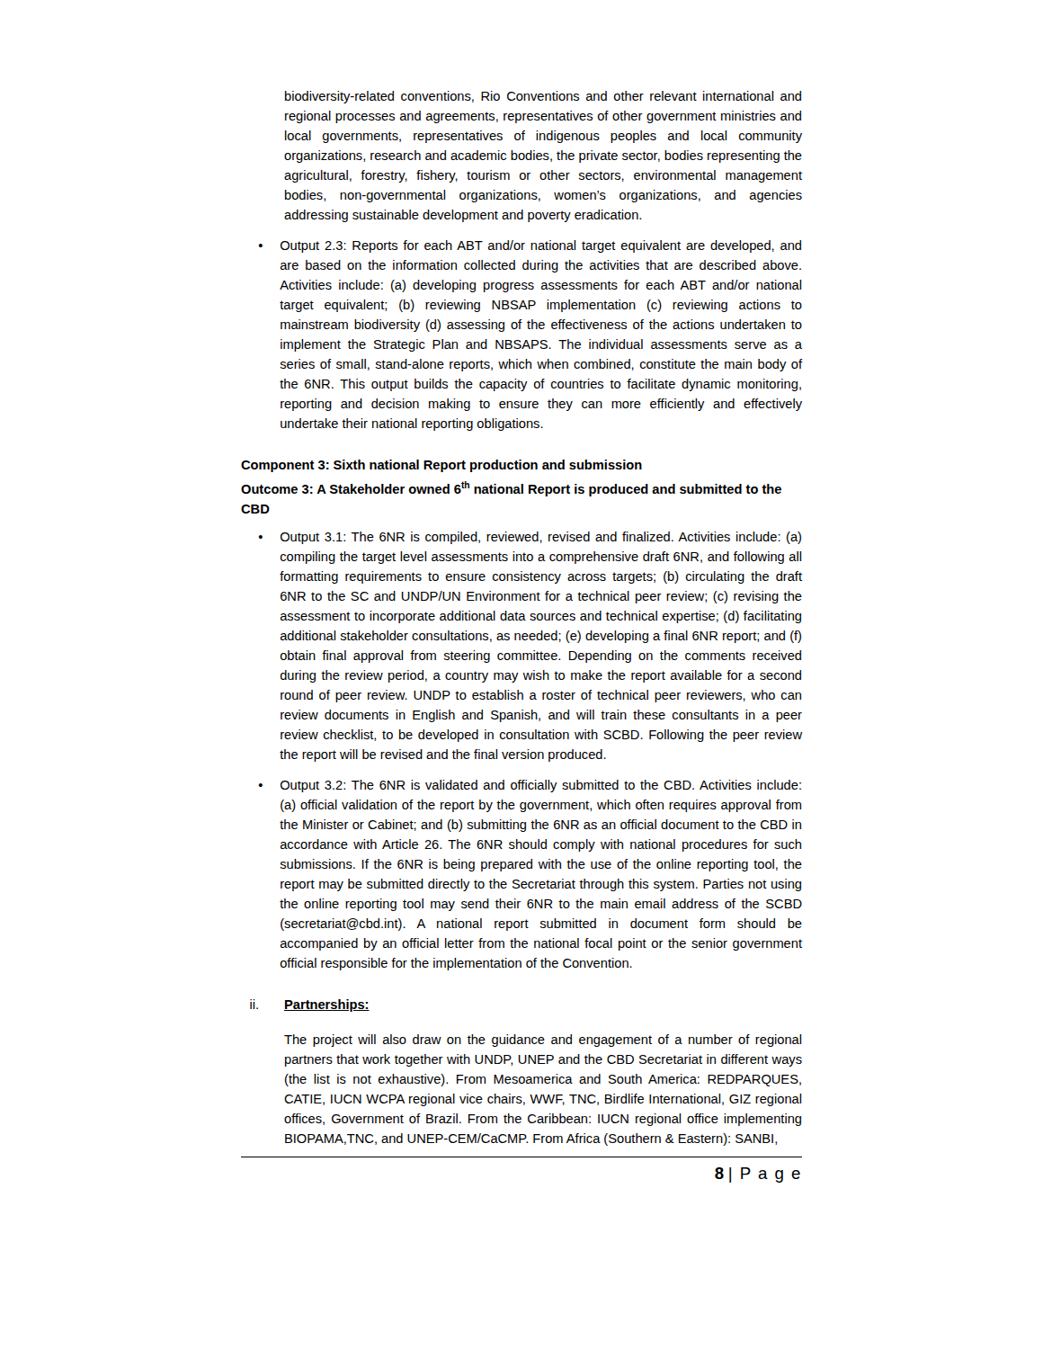biodiversity-related conventions, Rio Conventions and other relevant international and regional processes and agreements, representatives of other government ministries and local governments, representatives of indigenous peoples and local community organizations, research and academic bodies, the private sector, bodies representing the agricultural, forestry, fishery, tourism or other sectors, environmental management bodies, non-governmental organizations, women’s organizations, and agencies addressing sustainable development and poverty eradication.
Output 2.3: Reports for each ABT and/or national target equivalent are developed, and are based on the information collected during the activities that are described above. Activities include: (a) developing progress assessments for each ABT and/or national target equivalent; (b) reviewing NBSAP implementation (c) reviewing actions to mainstream biodiversity (d) assessing of the effectiveness of the actions undertaken to implement the Strategic Plan and NBSAPS. The individual assessments serve as a series of small, stand-alone reports, which when combined, constitute the main body of the 6NR. This output builds the capacity of countries to facilitate dynamic monitoring, reporting and decision making to ensure they can more efficiently and effectively undertake their national reporting obligations.
Component 3: Sixth national Report production and submission
Outcome 3: A Stakeholder owned 6th national Report is produced and submitted to the CBD
Output 3.1: The 6NR is compiled, reviewed, revised and finalized. Activities include: (a) compiling the target level assessments into a comprehensive draft 6NR, and following all formatting requirements to ensure consistency across targets; (b) circulating the draft 6NR to the SC and UNDP/UN Environment for a technical peer review; (c) revising the assessment to incorporate additional data sources and technical expertise; (d) facilitating additional stakeholder consultations, as needed; (e) developing a final 6NR report; and (f) obtain final approval from steering committee. Depending on the comments received during the review period, a country may wish to make the report available for a second round of peer review. UNDP to establish a roster of technical peer reviewers, who can review documents in English and Spanish, and will train these consultants in a peer review checklist, to be developed in consultation with SCBD. Following the peer review the report will be revised and the final version produced.
Output 3.2: The 6NR is validated and officially submitted to the CBD. Activities include: (a) official validation of the report by the government, which often requires approval from the Minister or Cabinet; and (b) submitting the 6NR as an official document to the CBD in accordance with Article 26. The 6NR should comply with national procedures for such submissions. If the 6NR is being prepared with the use of the online reporting tool, the report may be submitted directly to the Secretariat through this system. Parties not using the online reporting tool may send their 6NR to the main email address of the SCBD (secretariat@cbd.int). A national report submitted in document form should be accompanied by an official letter from the national focal point or the senior government official responsible for the implementation of the Convention.
ii.
Partnerships:
The project will also draw on the guidance and engagement of a number of regional partners that work together with UNDP, UNEP and the CBD Secretariat in different ways (the list is not exhaustive). From Mesoamerica and South America: REDPARQUES, CATIE, IUCN WCPA regional vice chairs, WWF, TNC, Birdlife International, GIZ regional offices, Government of Brazil. From the Caribbean: IUCN regional office implementing BIOPAMA,TNC, and UNEP-CEM/CaCMP. From Africa (Southern & Eastern): SANBI,
8 | P a g e